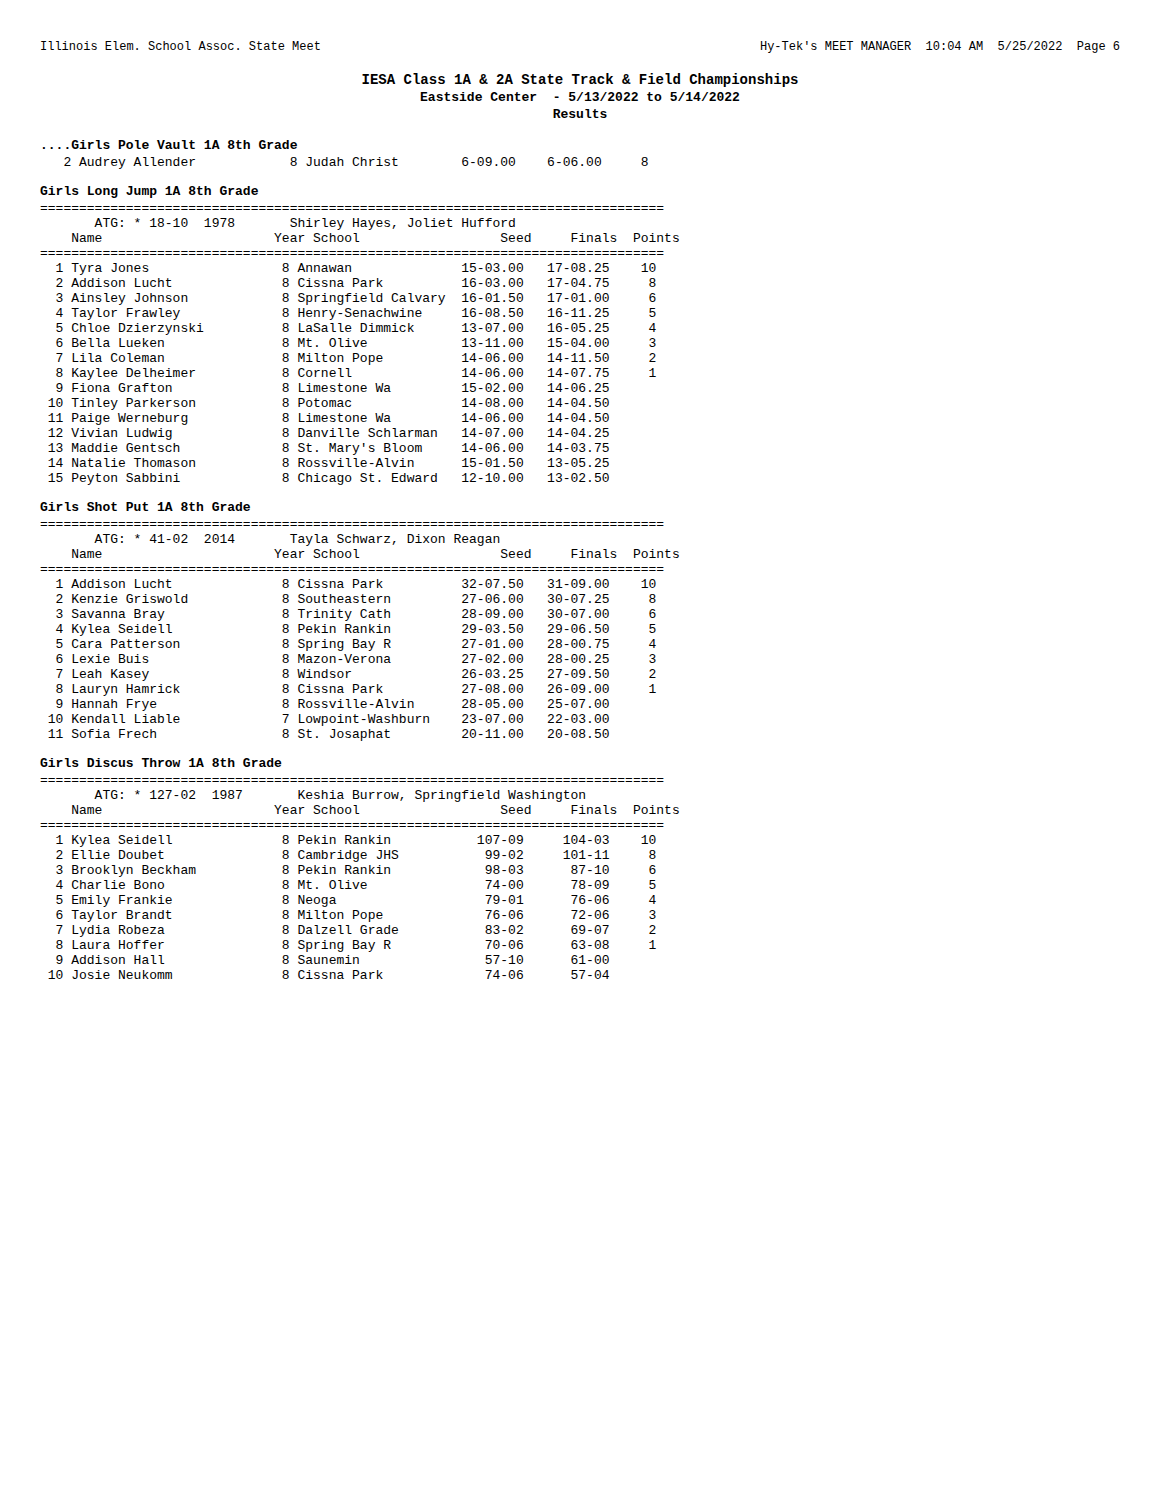Illinois Elem. School Assoc. State Meet Hy-Tek's MEET MANAGER 10:04 AM 5/25/2022 Page 6
IESA Class 1A & 2A State Track & Field Championships
Eastside Center - 5/13/2022 to 5/14/2022
Results
....Girls Pole Vault 1A 8th Grade
   2 Audrey Allender            8 Judah Christ        6-09.00    6-06.00     8
Girls Long Jump 1A 8th Grade
================================================================================
       ATG: * 18-10  1978       Shirley Hayes, Joliet Hufford
    Name                      Year School                  Seed     Finals  Points
================================================================================
  1 Tyra Jones                 8 Annawan              15-03.00   17-08.25    10
  2 Addison Lucht              8 Cissna Park          16-03.00   17-04.75     8
  3 Ainsley Johnson            8 Springfield Calvary  16-01.50   17-01.00     6
  4 Taylor Frawley             8 Henry-Senachwine     16-08.50   16-11.25     5
  5 Chloe Dzierzynski          8 LaSalle Dimmick      13-07.00   16-05.25     4
  6 Bella Lueken               8 Mt. Olive            13-11.00   15-04.00     3
  7 Lila Coleman               8 Milton Pope          14-06.00   14-11.50     2
  8 Kaylee Delheimer           8 Cornell              14-06.00   14-07.75     1
  9 Fiona Grafton              8 Limestone Wa         15-02.00   14-06.25
 10 Tinley Parkerson           8 Potomac              14-08.00   14-04.50
 11 Paige Werneburg            8 Limestone Wa         14-06.00   14-04.50
 12 Vivian Ludwig              8 Danville Schlarman   14-07.00   14-04.25
 13 Maddie Gentsch             8 St. Mary's Bloom     14-06.00   14-03.75
 14 Natalie Thomason           8 Rossville-Alvin      15-01.50   13-05.25
 15 Peyton Sabbini             8 Chicago St. Edward   12-10.00   13-02.50
Girls Shot Put 1A 8th Grade
================================================================================
       ATG: * 41-02  2014       Tayla Schwarz, Dixon Reagan
    Name                      Year School                  Seed     Finals  Points
================================================================================
  1 Addison Lucht              8 Cissna Park          32-07.50   31-09.00    10
  2 Kenzie Griswold            8 Southeastern         27-06.00   30-07.25     8
  3 Savanna Bray               8 Trinity Cath         28-09.00   30-07.00     6
  4 Kylea Seidell              8 Pekin Rankin         29-03.50   29-06.50     5
  5 Cara Patterson             8 Spring Bay R         27-01.00   28-00.75     4
  6 Lexie Buis                 8 Mazon-Verona         27-02.00   28-00.25     3
  7 Leah Kasey                 8 Windsor              26-03.25   27-09.50     2
  8 Lauryn Hamrick             8 Cissna Park          27-08.00   26-09.00     1
  9 Hannah Frye                8 Rossville-Alvin      28-05.00   25-07.00
 10 Kendall Liable             7 Lowpoint-Washburn    23-07.00   22-03.00
 11 Sofia Frech                8 St. Josaphat         20-11.00   20-08.50
Girls Discus Throw 1A 8th Grade
================================================================================
       ATG: * 127-02  1987       Keshia Burrow, Springfield Washington
    Name                      Year School                  Seed     Finals  Points
================================================================================
  1 Kylea Seidell              8 Pekin Rankin           107-09     104-03    10
  2 Ellie Doubet               8 Cambridge JHS           99-02     101-11     8
  3 Brooklyn Beckham           8 Pekin Rankin            98-03      87-10     6
  4 Charlie Bono               8 Mt. Olive               74-00      78-09     5
  5 Emily Frankie              8 Neoga                   79-01      76-06     4
  6 Taylor Brandt              8 Milton Pope             76-06      72-06     3
  7 Lydia Robeza               8 Dalzell Grade           83-02      69-07     2
  8 Laura Hoffer               8 Spring Bay R            70-06      63-08     1
  9 Addison Hall               8 Saunemin                57-10      61-00
 10 Josie Neukomm              8 Cissna Park             74-06      57-04